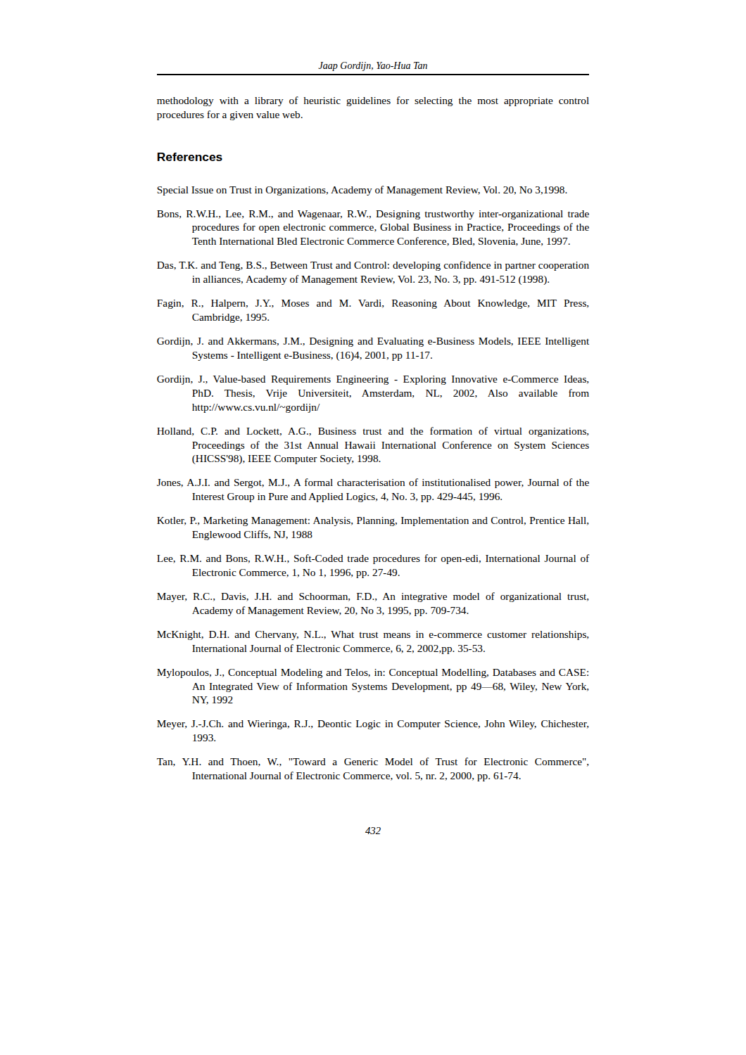Jaap Gordijn, Yao-Hua Tan
methodology with a library of heuristic guidelines for selecting the most appropriate control procedures for a given value web.
References
Special Issue on Trust in Organizations, Academy of Management Review, Vol. 20, No 3,1998.
Bons, R.W.H., Lee, R.M., and Wagenaar, R.W., Designing trustworthy inter-organizational trade procedures for open electronic commerce, Global Business in Practice, Proceedings of the Tenth International Bled Electronic Commerce Conference, Bled, Slovenia, June, 1997.
Das, T.K. and Teng, B.S., Between Trust and Control: developing confidence in partner cooperation in alliances, Academy of Management Review, Vol. 23, No. 3, pp. 491-512 (1998).
Fagin, R., Halpern, J.Y., Moses and M. Vardi, Reasoning About Knowledge, MIT Press, Cambridge, 1995.
Gordijn, J. and Akkermans, J.M., Designing and Evaluating e-Business Models, IEEE Intelligent Systems - Intelligent e-Business, (16)4, 2001, pp 11-17.
Gordijn, J., Value-based Requirements Engineering - Exploring Innovative e-Commerce Ideas, PhD. Thesis, Vrije Universiteit, Amsterdam, NL, 2002, Also available from http://www.cs.vu.nl/~gordijn/
Holland, C.P. and Lockett, A.G., Business trust and the formation of virtual organizations, Proceedings of the 31st Annual Hawaii International Conference on System Sciences (HICSS'98), IEEE Computer Society, 1998.
Jones, A.J.I. and Sergot, M.J., A formal characterisation of institutionalised power, Journal of the Interest Group in Pure and Applied Logics, 4, No. 3, pp. 429-445, 1996.
Kotler, P., Marketing Management: Analysis, Planning, Implementation and Control, Prentice Hall, Englewood Cliffs, NJ, 1988
Lee, R.M. and Bons, R.W.H., Soft-Coded trade procedures for open-edi, International Journal of Electronic Commerce, 1, No 1, 1996, pp. 27-49.
Mayer, R.C., Davis, J.H. and Schoorman, F.D., An integrative model of organizational trust, Academy of Management Review, 20, No 3, 1995, pp. 709-734.
McKnight, D.H. and Chervany, N.L., What trust means in e-commerce customer relationships, International Journal of Electronic Commerce, 6, 2, 2002,pp. 35-53.
Mylopoulos, J., Conceptual Modeling and Telos, in: Conceptual Modelling, Databases and CASE: An Integrated View of Information Systems Development, pp 49—68, Wiley, New York, NY, 1992
Meyer, J.-J.Ch. and Wieringa, R.J., Deontic Logic in Computer Science, John Wiley, Chichester, 1993.
Tan, Y.H. and Thoen, W., "Toward a Generic Model of Trust for Electronic Commerce", International Journal of Electronic Commerce, vol. 5, nr. 2, 2000, pp. 61-74.
432